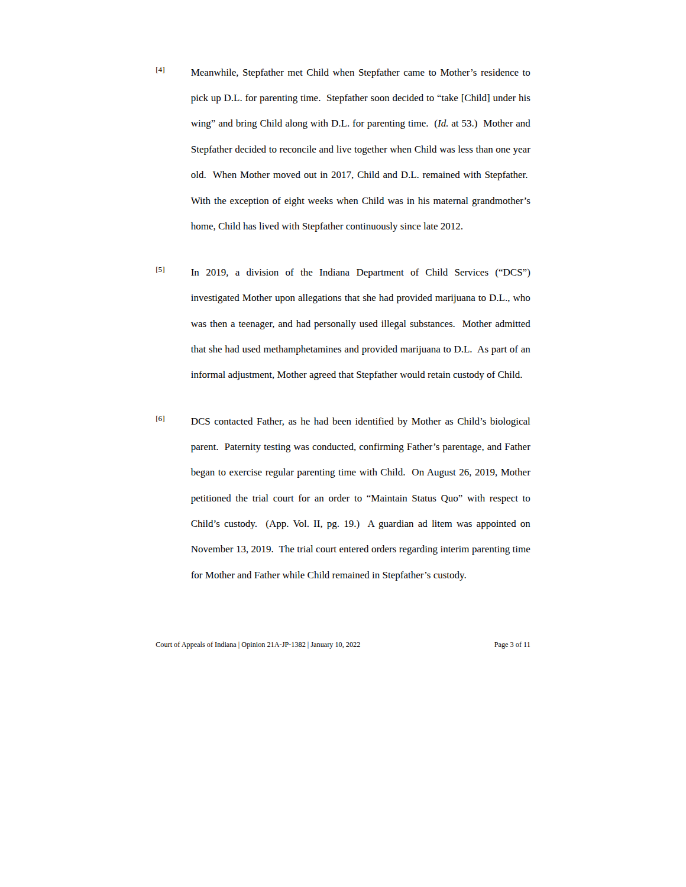[4]
Meanwhile, Stepfather met Child when Stepfather came to Mother’s residence to pick up D.L. for parenting time. Stepfather soon decided to “take [Child] under his wing” and bring Child along with D.L. for parenting time. (Id. at 53.) Mother and Stepfather decided to reconcile and live together when Child was less than one year old. When Mother moved out in 2017, Child and D.L. remained with Stepfather. With the exception of eight weeks when Child was in his maternal grandmother’s home, Child has lived with Stepfather continuously since late 2012.
[5]
In 2019, a division of the Indiana Department of Child Services (“DCS”) investigated Mother upon allegations that she had provided marijuana to D.L., who was then a teenager, and had personally used illegal substances. Mother admitted that she had used methamphetamines and provided marijuana to D.L. As part of an informal adjustment, Mother agreed that Stepfather would retain custody of Child.
[6]
DCS contacted Father, as he had been identified by Mother as Child’s biological parent. Paternity testing was conducted, confirming Father’s parentage, and Father began to exercise regular parenting time with Child. On August 26, 2019, Mother petitioned the trial court for an order to “Maintain Status Quo” with respect to Child’s custody. (App. Vol. II, pg. 19.) A guardian ad litem was appointed on November 13, 2019. The trial court entered orders regarding interim parenting time for Mother and Father while Child remained in Stepfather’s custody.
Court of Appeals of Indiana | Opinion 21A-JP-1382 | January 10, 2022
Page 3 of 11